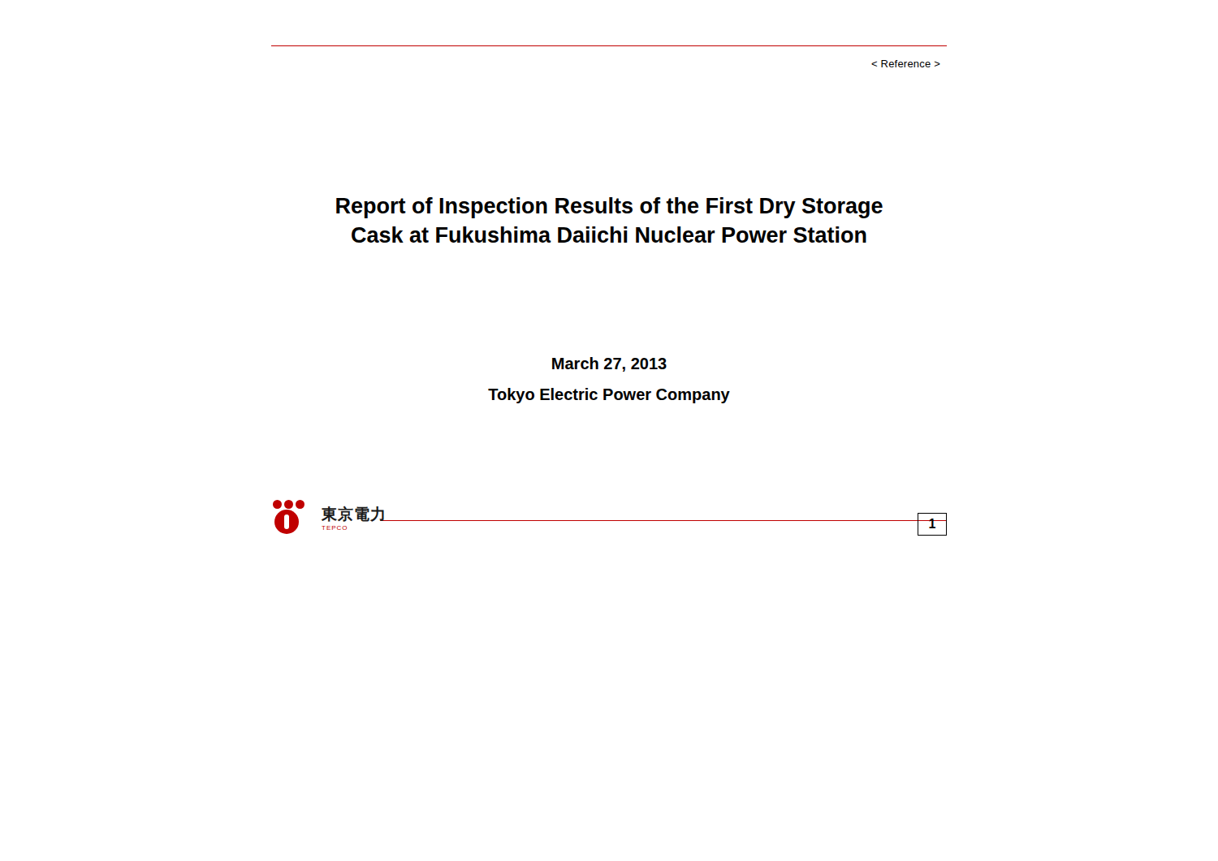< Reference >
Report of Inspection Results of the First Dry Storage Cask at Fukushima Daiichi Nuclear Power Station
March 27, 2013
Tokyo Electric Power Company
東京電力 TEPCO
1